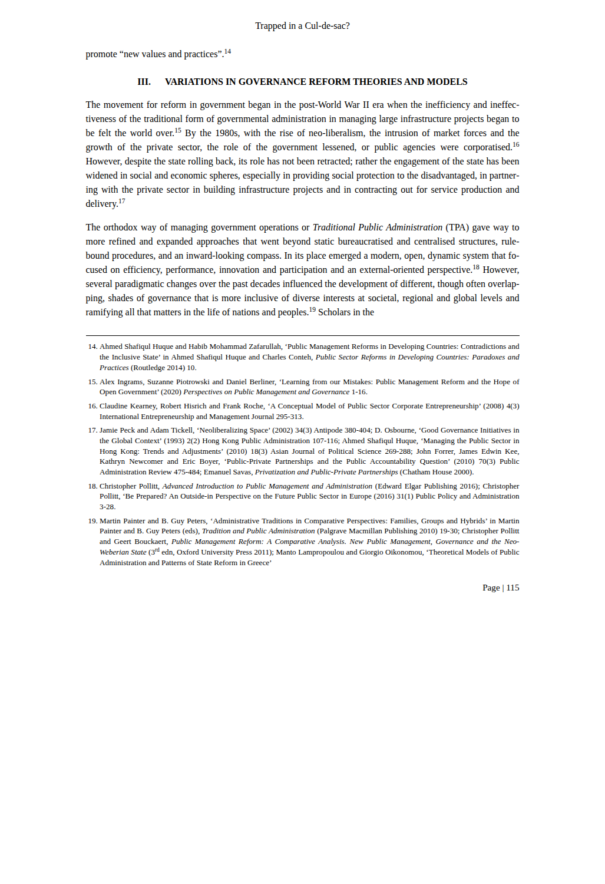Trapped in a Cul-de-sac?
promote “new values and practices”.14
III. Variations in Governance Reform Theories and Models
The movement for reform in government began in the post-World War II era when the inefficiency and ineffectiveness of the traditional form of governmental administration in managing large infrastructure projects began to be felt the world over.15 By the 1980s, with the rise of neo-liberalism, the intrusion of market forces and the growth of the private sector, the role of the government lessened, or public agencies were corporatised.16 However, despite the state rolling back, its role has not been retracted; rather the engagement of the state has been widened in social and economic spheres, especially in providing social protection to the disadvantaged, in partnering with the private sector in building infrastructure projects and in contracting out for service production and delivery.17
The orthodox way of managing government operations or Traditional Public Administration (TPA) gave way to more refined and expanded approaches that went beyond static bureaucratised and centralised structures, rule-bound procedures, and an inward-looking compass. In its place emerged a modern, open, dynamic system that focused on efficiency, performance, innovation and participation and an external-oriented perspective.18 However, several paradigmatic changes over the past decades influenced the development of different, though often overlapping, shades of governance that is more inclusive of diverse interests at societal, regional and global levels and ramifying all that matters in the life of nations and peoples.19 Scholars in the
Ahmed Shafiqul Huque and Habib Mohammad Zafarullah, ‘Public Management Reforms in Developing Countries: Contradictions and the Inclusive State’ in Ahmed Shafiqul Huque and Charles Conteh, Public Sector Reforms in Developing Countries: Paradoxes and Practices (Routledge 2014) 10.
Alex Ingrams, Suzanne Piotrowski and Daniel Berliner, ‘Learning from our Mistakes: Public Management Reform and the Hope of Open Government’ (2020) Perspectives on Public Management and Governance 1-16.
Claudine Kearney, Robert Hisrich and Frank Roche, ‘A Conceptual Model of Public Sector Corporate Entrepreneurship’ (2008) 4(3) International Entrepreneurship and Management Journal 295-313.
Jamie Peck and Adam Tickell, ‘Neoliberalizing Space’ (2002) 34(3) Antipode 380-404; D. Osbourne, ‘Good Governance Initiatives in the Global Context’ (1993) 2(2) Hong Kong Public Administration 107-116; Ahmed Shafiqul Huque, ‘Managing the Public Sector in Hong Kong: Trends and Adjustments’ (2010) 18(3) Asian Journal of Political Science 269-288; John Forrer, James Edwin Kee, Kathryn Newcomer and Eric Boyer, ‘Public-Private Partnerships and the Public Accountability Question’ (2010) 70(3) Public Administration Review 475-484; Emanuel Savas, Privatization and Public-Private Partnerships (Chatham House 2000).
Christopher Pollitt, Advanced Introduction to Public Management and Administration (Edward Elgar Publishing 2016); Christopher Pollitt, ‘Be Prepared? An Outside-in Perspective on the Future Public Sector in Europe (2016) 31(1) Public Policy and Administration 3-28.
Martin Painter and B. Guy Peters, ‘Administrative Traditions in Comparative Perspectives: Families, Groups and Hybrids’ in Martin Painter and B. Guy Peters (eds), Tradition and Public Administration (Palgrave Macmillan Publishing 2010) 19-30; Christopher Pollitt and Geert Bouckaert, Public Management Reform: A Comparative Analysis. New Public Management, Governance and the Neo-Weberian State (3rd edn, Oxford University Press 2011); Manto Lampropoulou and Giorgio Oikonomou, ‘Theoretical Models of Public Administration and Patterns of State Reform in Greece’
Page | 115